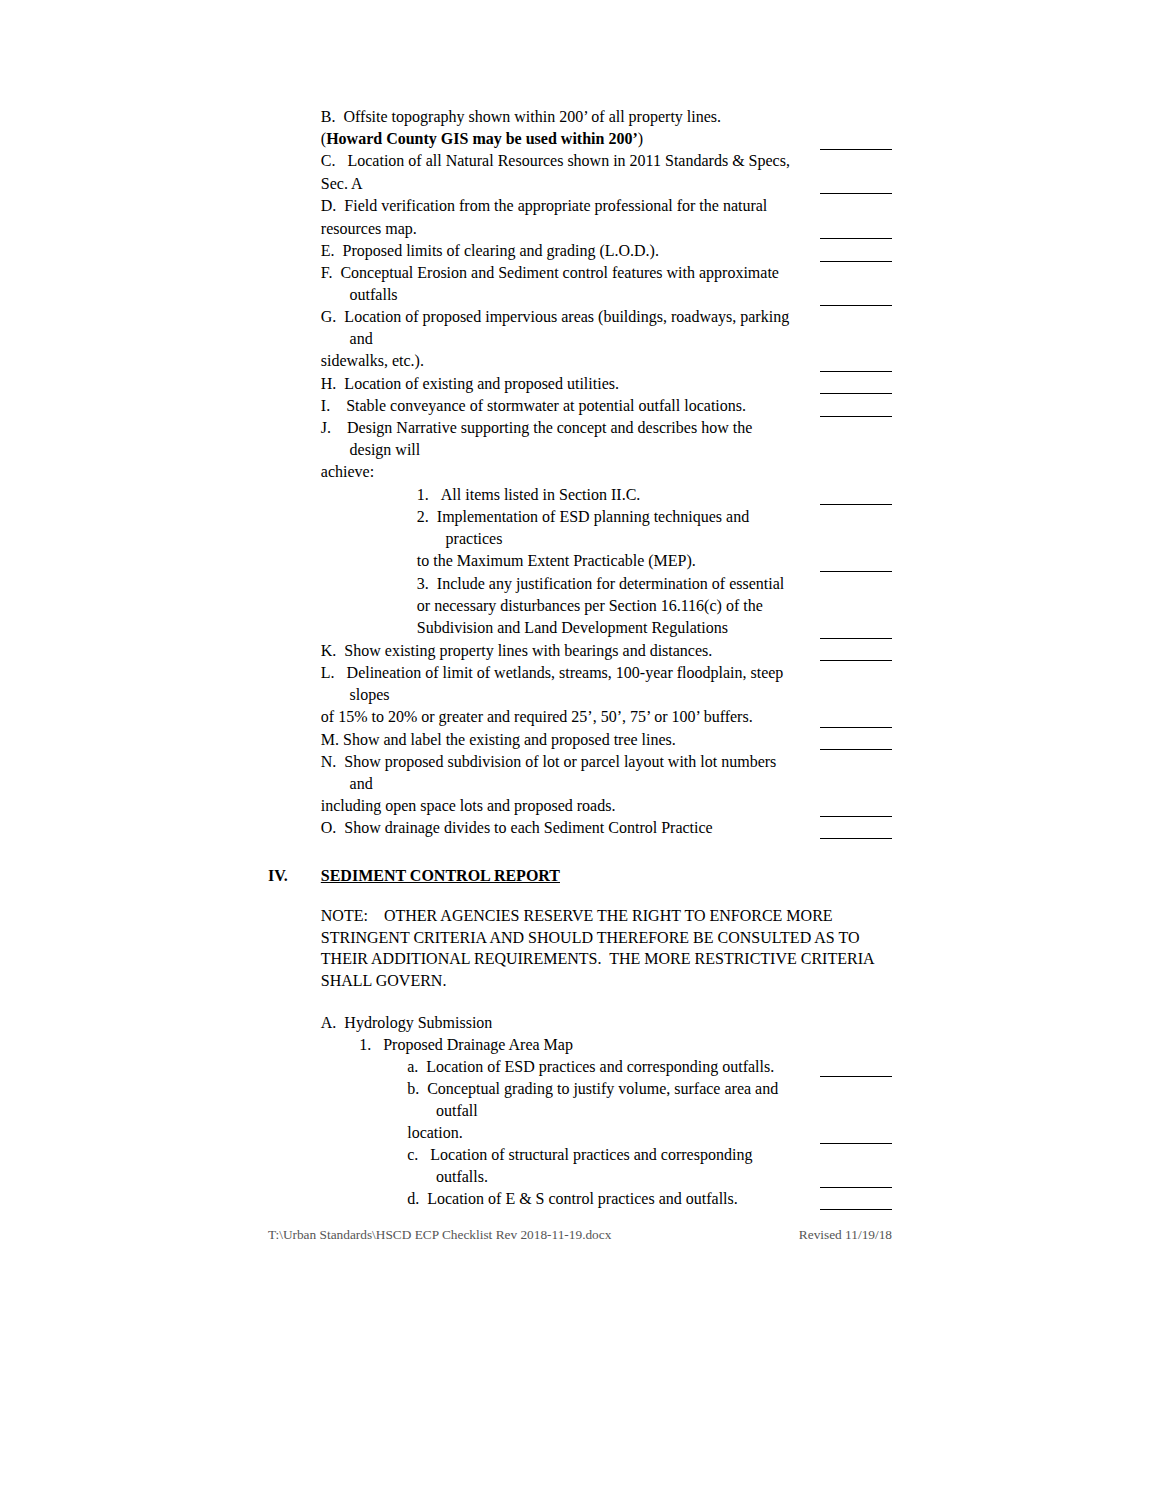B. Offsite topography shown within 200’ of all property lines.
(Howard County GIS may be used within 200’)
C. Location of all Natural Resources shown in 2011 Standards & Specs,
Sec. A
D. Field verification from the appropriate professional for the natural
resources map.
E. Proposed limits of clearing and grading (L.O.D.).
F. Conceptual Erosion and Sediment control features with approximate outfalls
G. Location of proposed impervious areas (buildings, roadways, parking and
sidewalks, etc.).
H. Location of existing and proposed utilities.
I. Stable conveyance of stormwater at potential outfall locations.
J. Design Narrative supporting the concept and describes how the design will
achieve:
1. All items listed in Section II.C.
2. Implementation of ESD planning techniques and practices
to the Maximum Extent Practicable (MEP).
3. Include any justification for determination of essential
or necessary disturbances per Section 16.116(c) of the
Subdivision and Land Development Regulations
K. Show existing property lines with bearings and distances.
L. Delineation of limit of wetlands, streams, 100-year floodplain, steep slopes
of 15% to 20% or greater and required 25’, 50’, 75’ or 100’ buffers.
M. Show and label the existing and proposed tree lines.
N. Show proposed subdivision of lot or parcel layout with lot numbers and
including open space lots and proposed roads.
O. Show drainage divides to each Sediment Control Practice
IV.
SEDIMENT CONTROL REPORT
NOTE: OTHER AGENCIES RESERVE THE RIGHT TO ENFORCE MORE STRINGENT CRITERIA AND SHOULD THEREFORE BE CONSULTED AS TO THEIR ADDITIONAL REQUIREMENTS. THE MORE RESTRICTIVE CRITERIA SHALL GOVERN.
A. Hydrology Submission
1. Proposed Drainage Area Map
a. Location of ESD practices and corresponding outfalls.
b. Conceptual grading to justify volume, surface area and outfall
location.
c. Location of structural practices and corresponding outfalls.
d. Location of E & S control practices and outfalls.
T:\Urban Standards\HSCD ECP Checklist Rev 2018-11-19.docx
Revised 11/19/18